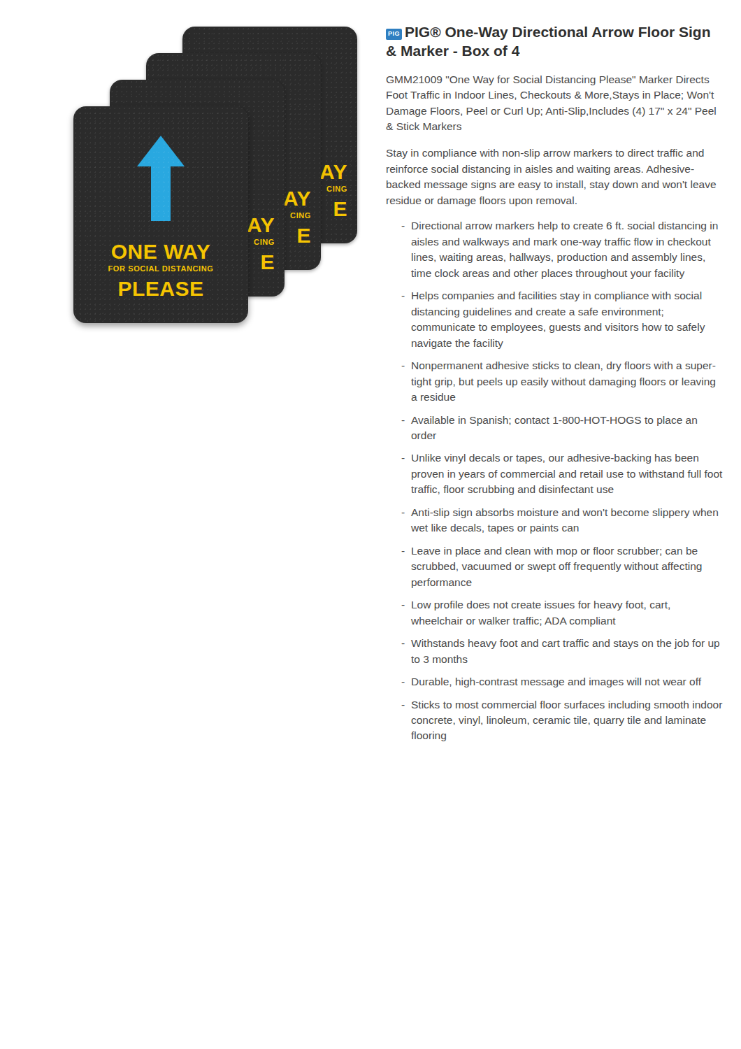AY
CING
E
AY
CING
E
AY
CING
E
ONE WAY
FOR SOCIAL DISTANCING
PLEASE
PIGPIG® One-Way Directional Arrow Floor Sign & Marker - Box of 4
GMM21009 "One Way for Social Distancing Please" Marker Directs Foot Traffic in Indoor Lines, Checkouts & More,Stays in Place; Won't Damage Floors, Peel or Curl Up; Anti-Slip,Includes (4) 17" x 24" Peel & Stick Markers
Stay in compliance with non-slip arrow markers to direct traffic and reinforce social distancing in aisles and waiting areas. Adhesive-backed message signs are easy to install, stay down and won't leave residue or damage floors upon removal.
Directional arrow markers help to create 6 ft. social distancing in aisles and walkways and mark one-way traffic flow in checkout lines, waiting areas, hallways, production and assembly lines, time clock areas and other places throughout your facility
Helps companies and facilities stay in compliance with social distancing guidelines and create a safe environment; communicate to employees, guests and visitors how to safely navigate the facility
Nonpermanent adhesive sticks to clean, dry floors with a super-tight grip, but peels up easily without damaging floors or leaving a residue
Available in Spanish; contact 1-800-HOT-HOGS to place an order
Unlike vinyl decals or tapes, our adhesive-backing has been proven in years of commercial and retail use to withstand full foot traffic, floor scrubbing and disinfectant use
Anti-slip sign absorbs moisture and won't become slippery when wet like decals, tapes or paints can
Leave in place and clean with mop or floor scrubber; can be scrubbed, vacuumed or swept off frequently without affecting performance
Low profile does not create issues for heavy foot, cart, wheelchair or walker traffic; ADA compliant
Withstands heavy foot and cart traffic and stays on the job for up to 3 months
Durable, high-contrast message and images will not wear off
Sticks to most commercial floor surfaces including smooth indoor concrete, vinyl, linoleum, ceramic tile, quarry tile and laminate flooring